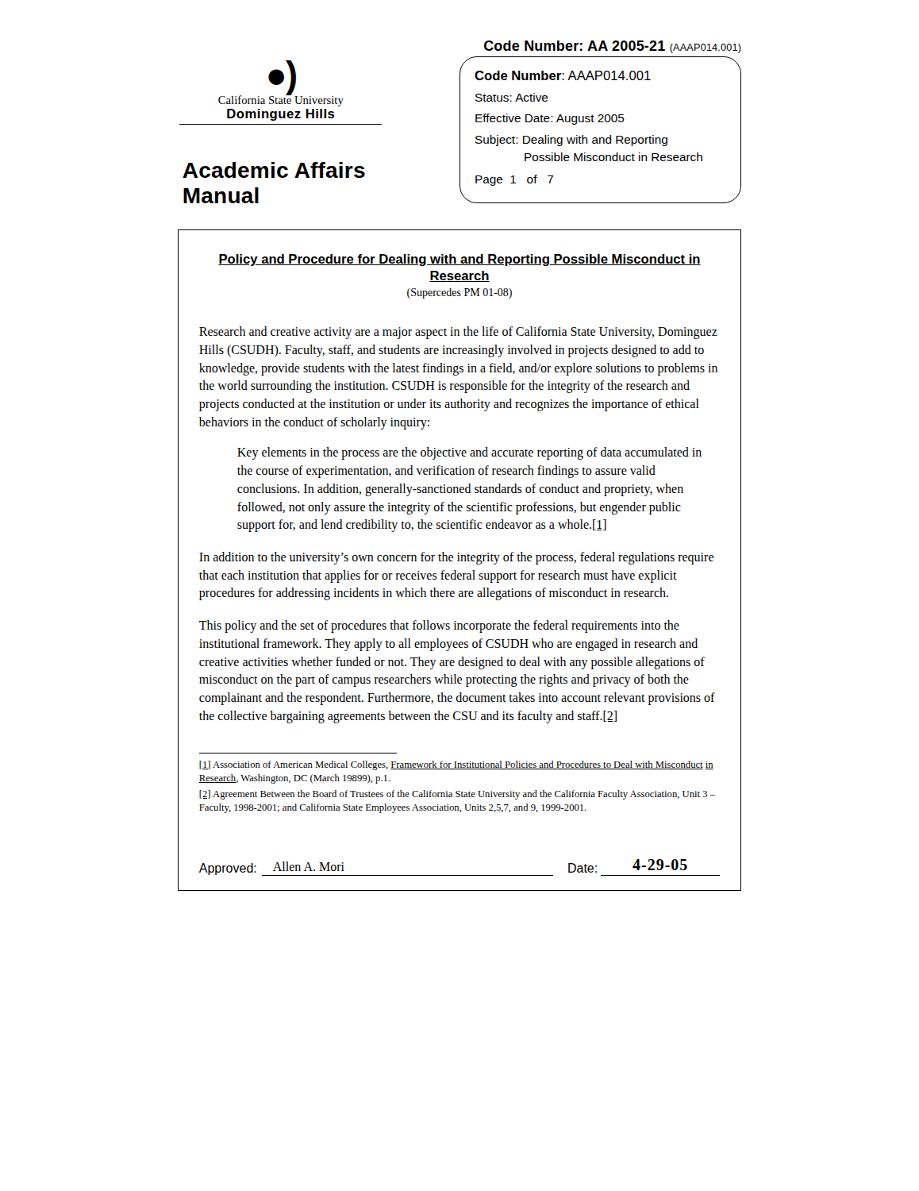Code Number: AA 2005-21 (AAAP014.001)
●)
California State University Dominguez Hills
Academic Affairs Manual
Code Number: AAAP014.001
Status: Active
Effective Date: August 2005
Subject: Dealing with and Reporting Possible Misconduct in Research
Page 1 of 7
Policy and Procedure for Dealing with and Reporting Possible Misconduct in Research
(Supercedes PM 01-08)
Research and creative activity are a major aspect in the life of California State University, Dominguez Hills (CSUDH). Faculty, staff, and students are increasingly involved in projects designed to add to knowledge, provide students with the latest findings in a field, and/or explore solutions to problems in the world surrounding the institution. CSUDH is responsible for the integrity of the research and projects conducted at the institution or under its authority and recognizes the importance of ethical behaviors in the conduct of scholarly inquiry:
Key elements in the process are the objective and accurate reporting of data accumulated in the course of experimentation, and verification of research findings to assure valid conclusions. In addition, generally-sanctioned standards of conduct and propriety, when followed, not only assure the integrity of the scientific professions, but engender public support for, and lend credibility to, the scientific endeavor as a whole.[1]
In addition to the university’s own concern for the integrity of the process, federal regulations require that each institution that applies for or receives federal support for research must have explicit procedures for addressing incidents in which there are allegations of misconduct in research.
This policy and the set of procedures that follows incorporate the federal requirements into the institutional framework. They apply to all employees of CSUDH who are engaged in research and creative activities whether funded or not. They are designed to deal with any possible allegations of misconduct on the part of campus researchers while protecting the rights and privacy of both the complainant and the respondent. Furthermore, the document takes into account relevant provisions of the collective bargaining agreements between the CSU and its faculty and staff.[2]
[1] Association of American Medical Colleges, Framework for Institutional Policies and Procedures to Deal with Misconduct in Research, Washington, DC (March 19899), p.1.
[2] Agreement Between the Board of Trustees of the California State University and the California Faculty Association, Unit 3 – Faculty, 1998-2001; and California State Employees Association, Units 2,5,7, and 9, 1999-2001.
Approved: Allen A. Mori Date: 4-29-05